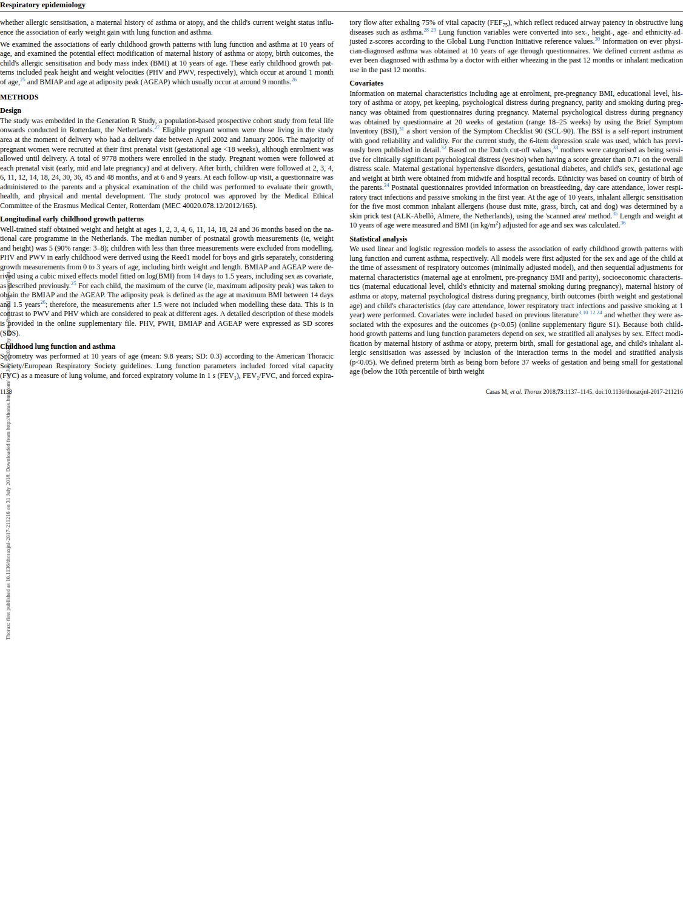Thorax: first published as 10.1136/thoraxjnl-2017-211216 on 31 July 2018. Downloaded from http://thorax.bmj.com/ on July 5, 2022 by guest. Protected by copyright.
Respiratory epidemiology
whether allergic sensitisation, a maternal history of asthma or atopy, and the child's current weight status influence the association of early weight gain with lung function and asthma.
We examined the associations of early childhood growth patterns with lung function and asthma at 10 years of age, and examined the potential effect modification of maternal history of asthma or atopy, birth outcomes, the child's allergic sensitisation and body mass index (BMI) at 10 years of age. These early childhood growth patterns included peak height and weight velocities (PHV and PWV, respectively), which occur at around 1 month of age,25 and BMIAP and age at adiposity peak (AGEAP) which usually occur at around 9 months.26
Methods
Design
The study was embedded in the Generation R Study, a population-based prospective cohort study from fetal life onwards conducted in Rotterdam, the Netherlands.27 Eligible pregnant women were those living in the study area at the moment of delivery who had a delivery date between April 2002 and January 2006. The majority of pregnant women were recruited at their first prenatal visit (gestational age <18 weeks), although enrolment was allowed until delivery. A total of 9778 mothers were enrolled in the study. Pregnant women were followed at each prenatal visit (early, mid and late pregnancy) and at delivery. After birth, children were followed at 2, 3, 4, 6, 11, 12, 14, 18, 24, 30, 36, 45 and 48 months, and at 6 and 9 years. At each follow-up visit, a questionnaire was administered to the parents and a physical examination of the child was performed to evaluate their growth, health, and physical and mental development. The study protocol was approved by the Medical Ethical Committee of the Erasmus Medical Center, Rotterdam (MEC 40020.078.12/2012/165).
Longitudinal early childhood growth patterns
Well-trained staff obtained weight and height at ages 1, 2, 3, 4, 6, 11, 14, 18, 24 and 36 months based on the national care programme in the Netherlands. The median number of postnatal growth measurements (ie, weight and height) was 5 (90% range: 3–8); children with less than three measurements were excluded from modelling. PHV and PWV in early childhood were derived using the Reed1 model for boys and girls separately, considering growth measurements from 0 to 3 years of age, including birth weight and length. BMIAP and AGEAP were derived using a cubic mixed effects model fitted on log(BMI) from 14 days to 1.5 years, including sex as covariate, as described previously.25 For each child, the maximum of the curve (ie, maximum adiposity peak) was taken to obtain the BMIAP and the AGEAP. The adiposity peak is defined as the age at maximum BMI between 14 days and 1.5 years26; therefore, the measurements after 1.5 were not included when modelling these data. This is in contrast to PWV and PHV which are considered to peak at different ages. A detailed description of these models is provided in the online supplementary file. PHV, PWH, BMIAP and AGEAP were expressed as SD scores (SDS).
Childhood lung function and asthma
Spirometry was performed at 10 years of age (mean: 9.8 years; SD: 0.3) according to the American Thoracic Society/European Respiratory Society guidelines. Lung function parameters included forced vital capacity (FVC) as a measure of lung volume, and forced expiratory volume in 1 s (FEV1), FEV1/FVC, and forced expiratory flow after exhaling 75% of vital capacity (FEF75), which reflect reduced airway patency in obstructive lung diseases such as asthma.28 29 Lung function variables were converted into sex-, height-, age- and ethnicity-adjusted z-scores according to the Global Lung Function Initiative reference values.30 Information on ever physician-diagnosed asthma was obtained at 10 years of age through questionnaires. We defined current asthma as ever been diagnosed with asthma by a doctor with either wheezing in the past 12 months or inhalant medication use in the past 12 months.
Covariates
Information on maternal characteristics including age at enrolment, pre-pregnancy BMI, educational level, history of asthma or atopy, pet keeping, psychological distress during pregnancy, parity and smoking during pregnancy was obtained from questionnaires during pregnancy. Maternal psychological distress during pregnancy was obtained by questionnaire at 20 weeks of gestation (range 18–25 weeks) by using the Brief Symptom Inventory (BSI),31 a short version of the Symptom Checklist 90 (SCL-90). The BSI is a self-report instrument with good reliability and validity. For the current study, the 6-item depression scale was used, which has previously been published in detail.32 Based on the Dutch cut-off values,33 mothers were categorised as being sensitive for clinically significant psychological distress (yes/no) when having a score greater than 0.71 on the overall distress scale. Maternal gestational hypertensive disorders, gestational diabetes, and child's sex, gestational age and weight at birth were obtained from midwife and hospital records. Ethnicity was based on country of birth of the parents.34 Postnatal questionnaires provided information on breastfeeding, day care attendance, lower respiratory tract infections and passive smoking in the first year. At the age of 10 years, inhalant allergic sensitisation for the five most common inhalant allergens (house dust mite, grass, birch, cat and dog) was determined by a skin prick test (ALK-Abelló, Almere, the Netherlands), using the 'scanned area' method.35 Length and weight at 10 years of age were measured and BMI (in kg/m2) adjusted for age and sex was calculated.36
Statistical analysis
We used linear and logistic regression models to assess the association of early childhood growth patterns with lung function and current asthma, respectively. All models were first adjusted for the sex and age of the child at the time of assessment of respiratory outcomes (minimally adjusted model), and then sequential adjustments for maternal characteristics (maternal age at enrolment, pre-pregnancy BMI and parity), socioeconomic characteristics (maternal educational level, child's ethnicity and maternal smoking during pregnancy), maternal history of asthma or atopy, maternal psychological distress during pregnancy, birth outcomes (birth weight and gestational age) and child's characteristics (day care attendance, lower respiratory tract infections and passive smoking at 1 year) were performed. Covariates were included based on previous literature3 10 12 24 and whether they were associated with the exposures and the outcomes (p<0.05) (online supplementary figure S1). Because both childhood growth patterns and lung function parameters depend on sex, we stratified all analyses by sex. Effect modification by maternal history of asthma or atopy, preterm birth, small for gestational age, and child's inhalant allergic sensitisation was assessed by inclusion of the interaction terms in the model and stratified analysis (p<0.05). We defined preterm birth as being born before 37 weeks of gestation and being small for gestational age (below the 10th percentile of birth weight
1138 Casas M, et al. Thorax 2018;73:1137–1145. doi:10.1136/thoraxjnl-2017-211216